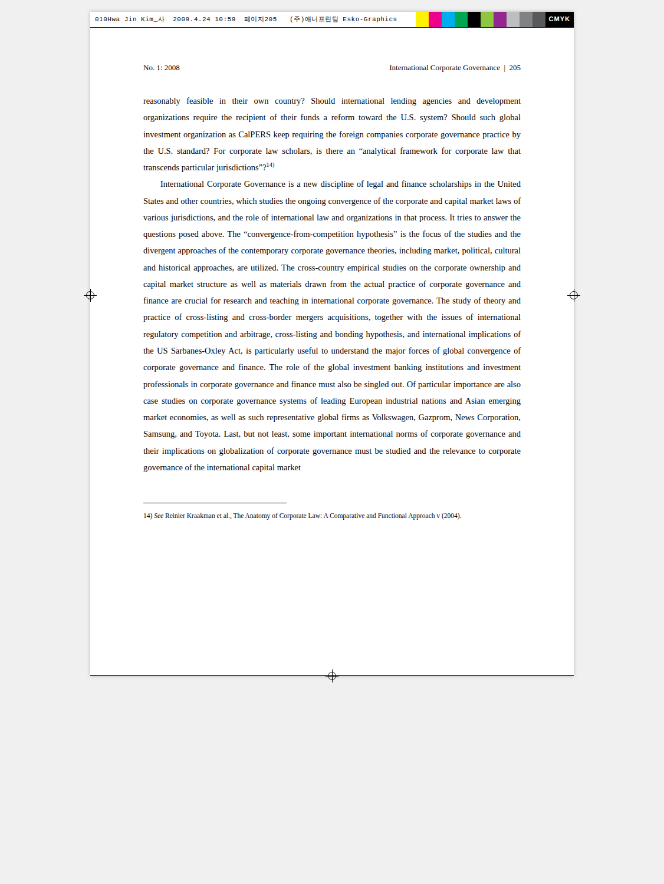010Hwa Jin Kim_사 2009.4.24 10:59 페이지205 (주)애니프린팅 Esko-Graphics
CMYK
No. 1: 2008
International Corporate Governance | 205
reasonably feasible in their own country? Should international lending agencies and development organizations require the recipient of their funds a reform toward the U.S. system? Should such global investment organization as CalPERS keep requiring the foreign companies corporate governance practice by the U.S. standard? For corporate law scholars, is there an “analytical framework for corporate law that transcends particular jurisdictions”?14)
International Corporate Governance is a new discipline of legal and finance scholarships in the United States and other countries, which studies the ongoing convergence of the corporate and capital market laws of various jurisdictions, and the role of international law and organizations in that process. It tries to answer the questions posed above. The “convergence-from-competition hypothesis” is the focus of the studies and the divergent approaches of the contemporary corporate governance theories, including market, political, cultural and historical approaches, are utilized. The cross-country empirical studies on the corporate ownership and capital market structure as well as materials drawn from the actual practice of corporate governance and finance are crucial for research and teaching in international corporate governance. The study of theory and practice of cross-listing and cross-border mergers acquisitions, together with the issues of international regulatory competition and arbitrage, cross-listing and bonding hypothesis, and international implications of the US Sarbanes-Oxley Act, is particularly useful to understand the major forces of global convergence of corporate governance and finance. The role of the global investment banking institutions and investment professionals in corporate governance and finance must also be singled out. Of particular importance are also case studies on corporate governance systems of leading European industrial nations and Asian emerging market economies, as well as such representative global firms as Volkswagen, Gazprom, News Corporation, Samsung, and Toyota. Last, but not least, some important international norms of corporate governance and their implications on globalization of corporate governance must be studied and the relevance to corporate governance of the international capital market
14) See Reinier Kraakman et al., The Anatomy of Corporate Law: A Comparative and Functional Approach v (2004).